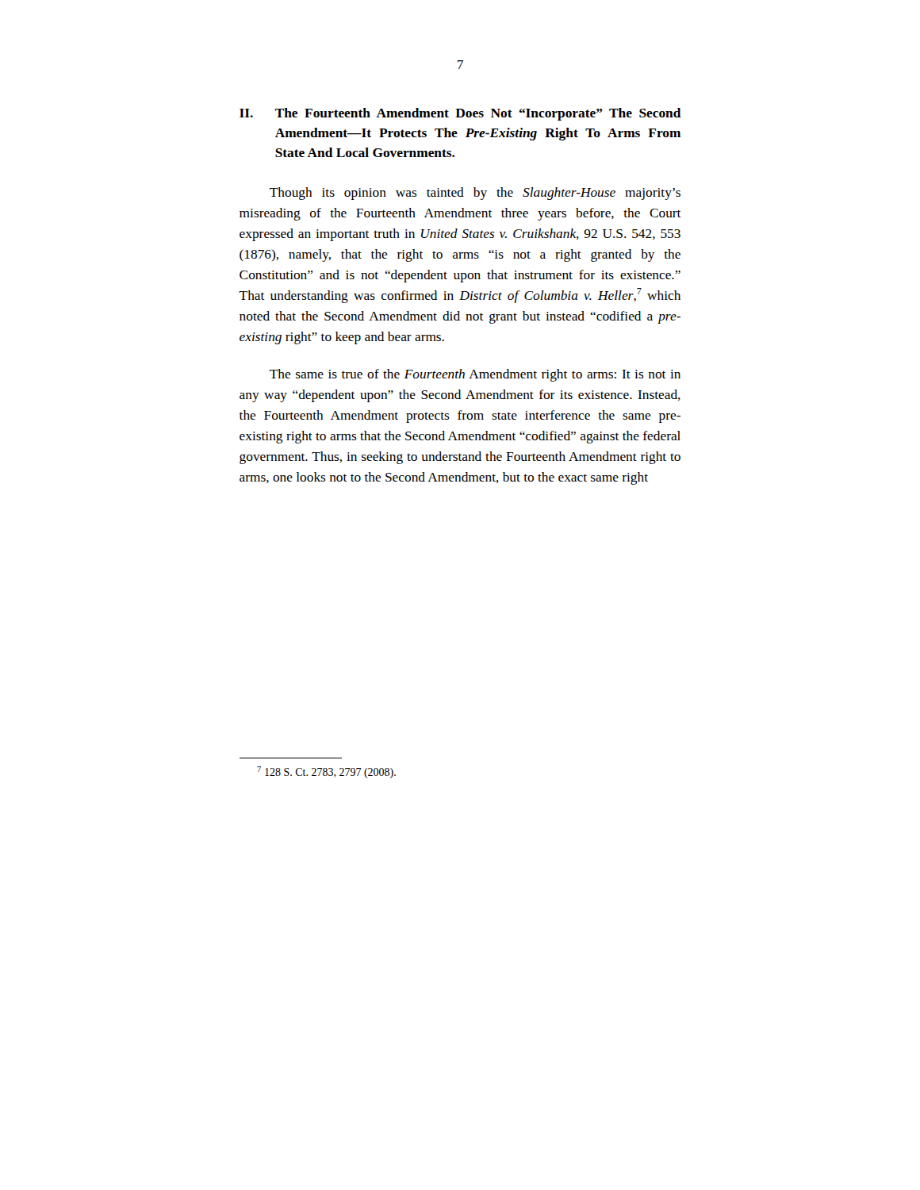7
II. The Fourteenth Amendment Does Not “Incorporate” The Second Amendment—It Protects The Pre-Existing Right To Arms From State And Local Governments.
Though its opinion was tainted by the Slaughter-House majority’s misreading of the Fourteenth Amendment three years before, the Court expressed an important truth in United States v. Cruikshank, 92 U.S. 542, 553 (1876), namely, that the right to arms “is not a right granted by the Constitution” and is not “dependent upon that instrument for its existence.” That understanding was confirmed in District of Columbia v. Heller,7 which noted that the Second Amendment did not grant but instead “codified a pre-existing right” to keep and bear arms.
The same is true of the Fourteenth Amendment right to arms: It is not in any way “dependent upon” the Second Amendment for its existence. Instead, the Fourteenth Amendment protects from state interference the same pre-existing right to arms that the Second Amendment “codified” against the federal government. Thus, in seeking to understand the Fourteenth Amendment right to arms, one looks not to the Second Amendment, but to the exact same right
7128 S. Ct. 2783, 2797 (2008).